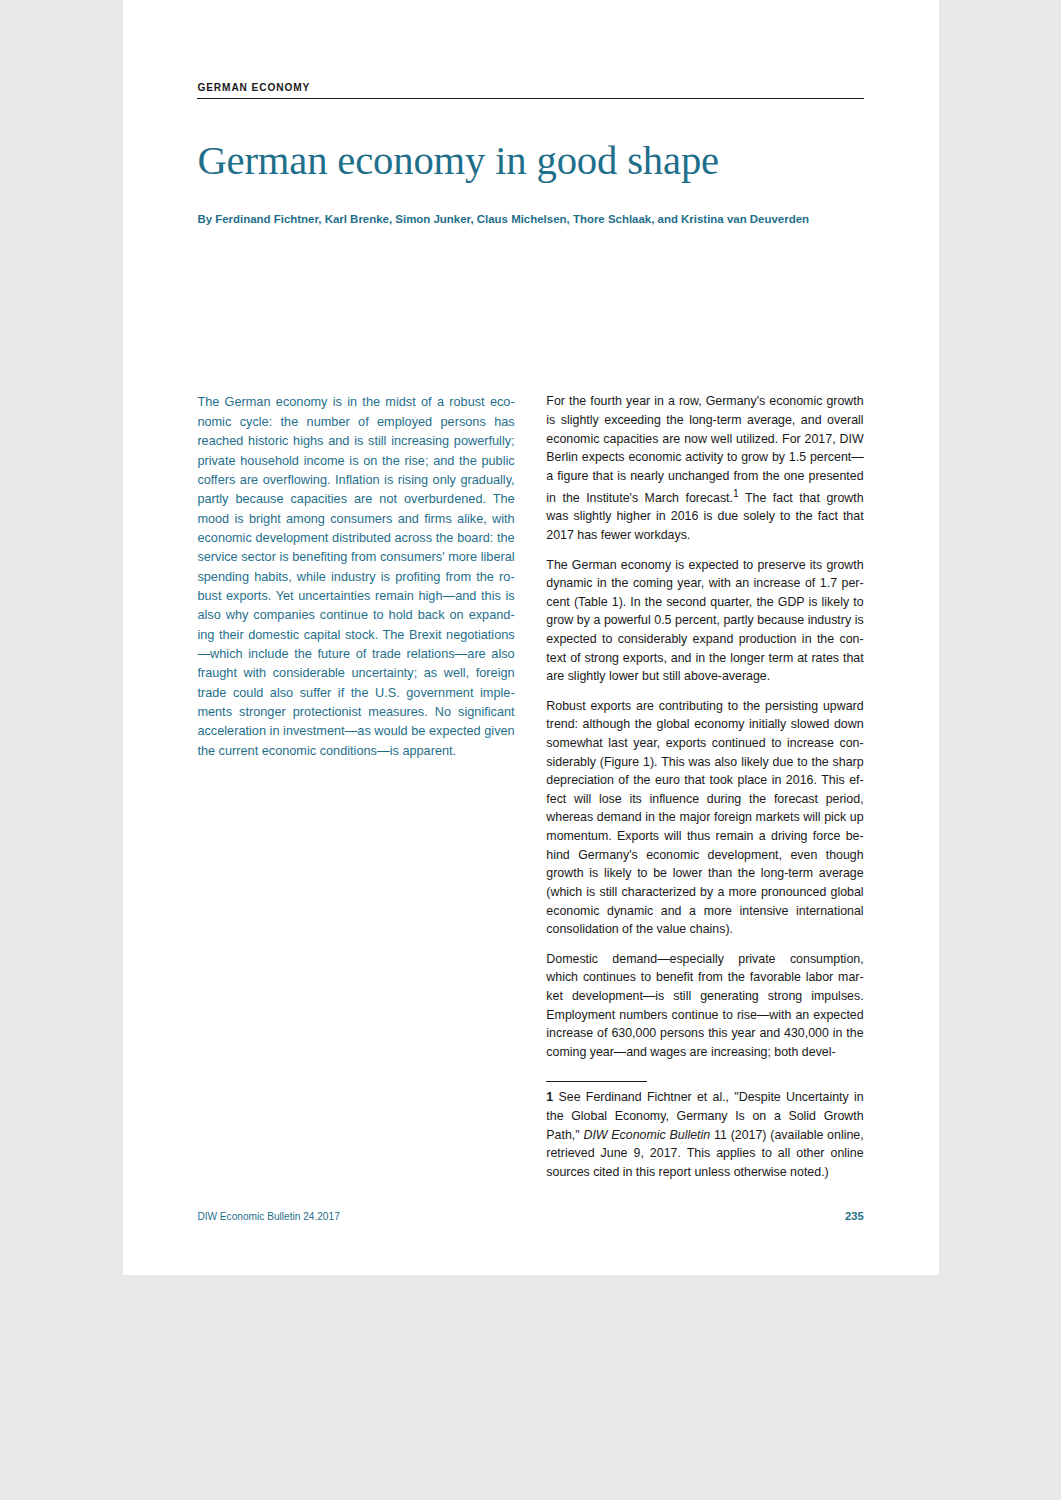German Economy
German economy in good shape
By Ferdinand Fichtner, Karl Brenke, Simon Junker, Claus Michelsen, Thore Schlaak, and Kristina van Deuverden
The German economy is in the midst of a robust economic cycle: the number of employed persons has reached historic highs and is still increasing powerfully; private household income is on the rise; and the public coffers are overflowing. Inflation is rising only gradually, partly because capacities are not overburdened. The mood is bright among consumers and firms alike, with economic development distributed across the board: the service sector is benefiting from consumers' more liberal spending habits, while industry is profiting from the robust exports. Yet uncertainties remain high—and this is also why companies continue to hold back on expanding their domestic capital stock. The Brexit negotiations—which include the future of trade relations—are also fraught with considerable uncertainty; as well, foreign trade could also suffer if the U.S. government implements stronger protectionist measures. No significant acceleration in investment—as would be expected given the current economic conditions—is apparent.
For the fourth year in a row, Germany's economic growth is slightly exceeding the long-term average, and overall economic capacities are now well utilized. For 2017, DIW Berlin expects economic activity to grow by 1.5 percent—a figure that is nearly unchanged from the one presented in the Institute's March forecast.1 The fact that growth was slightly higher in 2016 is due solely to the fact that 2017 has fewer workdays.
The German economy is expected to preserve its growth dynamic in the coming year, with an increase of 1.7 percent (Table 1). In the second quarter, the GDP is likely to grow by a powerful 0.5 percent, partly because industry is expected to considerably expand production in the context of strong exports, and in the longer term at rates that are slightly lower but still above-average.
Robust exports are contributing to the persisting upward trend: although the global economy initially slowed down somewhat last year, exports continued to increase considerably (Figure 1). This was also likely due to the sharp depreciation of the euro that took place in 2016. This effect will lose its influence during the forecast period, whereas demand in the major foreign markets will pick up momentum. Exports will thus remain a driving force behind Germany's economic development, even though growth is likely to be lower than the long-term average (which is still characterized by a more pronounced global economic dynamic and a more intensive international consolidation of the value chains).
Domestic demand—especially private consumption, which continues to benefit from the favorable labor market development—is still generating strong impulses. Employment numbers continue to rise—with an expected increase of 630,000 persons this year and 430,000 in the coming year—and wages are increasing; both devel-
1 See Ferdinand Fichtner et al., "Despite Uncertainty in the Global Economy, Germany Is on a Solid Growth Path," DIW Economic Bulletin 11 (2017) (available online, retrieved June 9, 2017. This applies to all other online sources cited in this report unless otherwise noted.)
DIW Economic Bulletin 24.2017 235